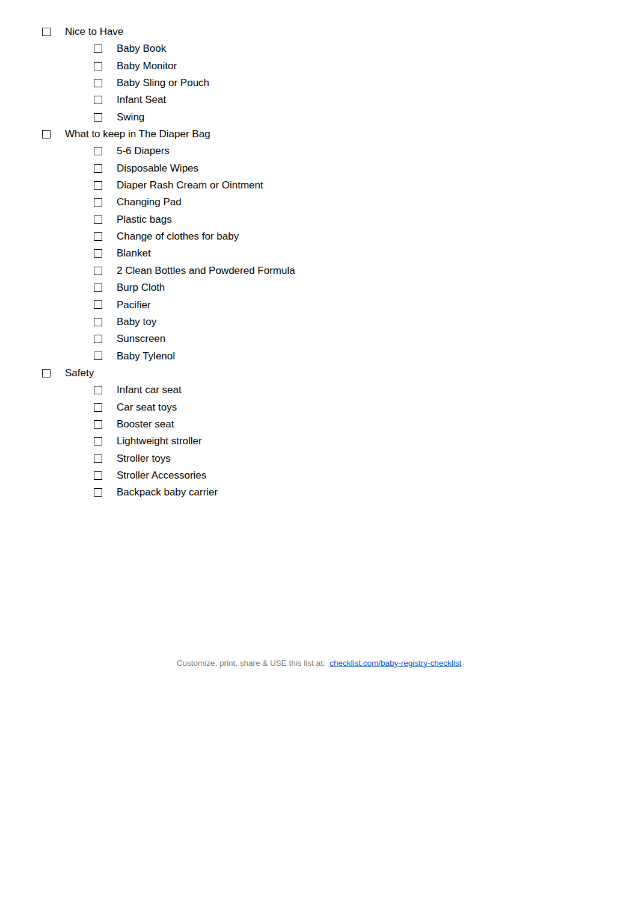Nice to Have
Baby Book
Baby Monitor
Baby Sling or Pouch
Infant Seat
Swing
What to keep in The Diaper Bag
5-6 Diapers
Disposable Wipes
Diaper Rash Cream or Ointment
Changing Pad
Plastic bags
Change of clothes for baby
Blanket
2 Clean Bottles and Powdered Formula
Burp Cloth
Pacifier
Baby toy
Sunscreen
Baby Tylenol
Safety
Infant car seat
Car seat toys
Booster seat
Lightweight stroller
Stroller toys
Stroller Accessories
Backpack baby carrier
Customize, print, share & USE this list at: checklist.com/baby-registry-checklist